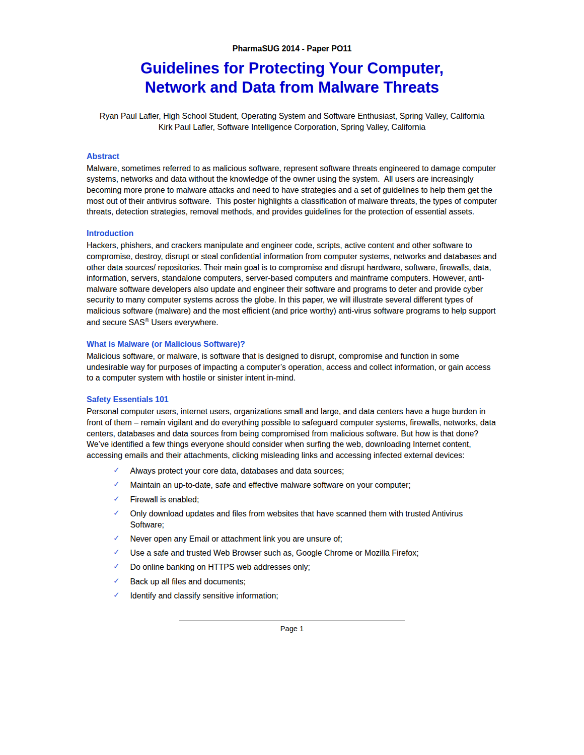PharmaSUG 2014 - Paper PO11
Guidelines for Protecting Your Computer,
Network and Data from Malware Threats
Ryan Paul Lafler, High School Student, Operating System and Software Enthusiast, Spring Valley, California
Kirk Paul Lafler, Software Intelligence Corporation, Spring Valley, California
Abstract
Malware, sometimes referred to as malicious software, represent software threats engineered to damage computer systems, networks and data without the knowledge of the owner using the system. All users are increasingly becoming more prone to malware attacks and need to have strategies and a set of guidelines to help them get the most out of their antivirus software. This poster highlights a classification of malware threats, the types of computer threats, detection strategies, removal methods, and provides guidelines for the protection of essential assets.
Introduction
Hackers, phishers, and crackers manipulate and engineer code, scripts, active content and other software to compromise, destroy, disrupt or steal confidential information from computer systems, networks and databases and other data sources/ repositories. Their main goal is to compromise and disrupt hardware, software, firewalls, data, information, servers, standalone computers, server-based computers and mainframe computers. However, anti-malware software developers also update and engineer their software and programs to deter and provide cyber security to many computer systems across the globe. In this paper, we will illustrate several different types of malicious software (malware) and the most efficient (and price worthy) anti-virus software programs to help support and secure SAS® Users everywhere.
What is Malware (or Malicious Software)?
Malicious software, or malware, is software that is designed to disrupt, compromise and function in some undesirable way for purposes of impacting a computer’s operation, access and collect information, or gain access to a computer system with hostile or sinister intent in-mind.
Safety Essentials 101
Personal computer users, internet users, organizations small and large, and data centers have a huge burden in front of them – remain vigilant and do everything possible to safeguard computer systems, firewalls, networks, data centers, databases and data sources from being compromised from malicious software. But how is that done? We’ve identified a few things everyone should consider when surfing the web, downloading Internet content, accessing emails and their attachments, clicking misleading links and accessing infected external devices:
Always protect your core data, databases and data sources;
Maintain an up-to-date, safe and effective malware software on your computer;
Firewall is enabled;
Only download updates and files from websites that have scanned them with trusted Antivirus Software;
Never open any Email or attachment link you are unsure of;
Use a safe and trusted Web Browser such as, Google Chrome or Mozilla Firefox;
Do online banking on HTTPS web addresses only;
Back up all files and documents;
Identify and classify sensitive information;
Page 1